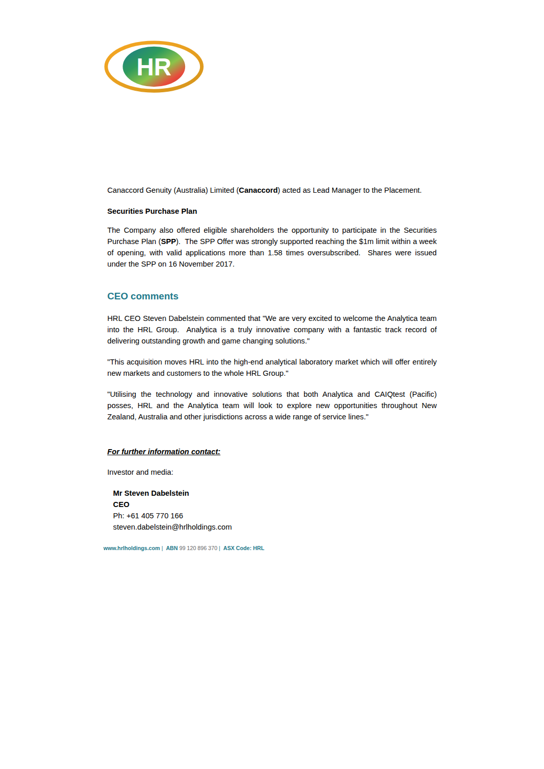HR
Canaccord Genuity (Australia) Limited (Canaccord) acted as Lead Manager to the Placement.
Securities Purchase Plan
The Company also offered eligible shareholders the opportunity to participate in the Securities Purchase Plan (SPP). The SPP Offer was strongly supported reaching the $1m limit within a week of opening, with valid applications more than 1.58 times oversubscribed. Shares were issued under the SPP on 16 November 2017.
CEO comments
HRL CEO Steven Dabelstein commented that "We are very excited to welcome the Analytica team into the HRL Group. Analytica is a truly innovative company with a fantastic track record of delivering outstanding growth and game changing solutions."
"This acquisition moves HRL into the high-end analytical laboratory market which will offer entirely new markets and customers to the whole HRL Group."
"Utilising the technology and innovative solutions that both Analytica and CAIQtest (Pacific) posses, HRL and the Analytica team will look to explore new opportunities throughout New Zealand, Australia and other jurisdictions across a wide range of service lines."
For further information contact:
Investor and media:
Mr Steven Dabelstein
CEO
Ph: +61 405 770 166
steven.dabelstein@hrlholdings.com
www.hrlholdings.com | ABN 99 120 896 370 | ASX Code: HRL